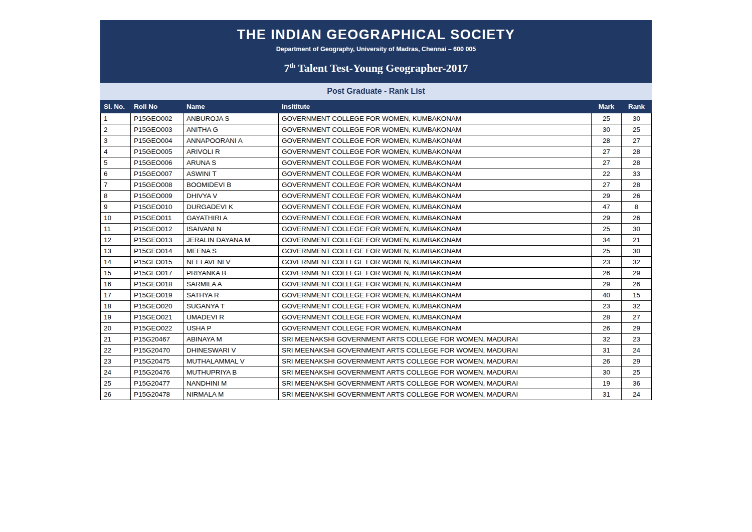THE INDIAN GEOGRAPHICAL SOCIETY
Department of Geography, University of Madras, Chennai – 600 005
7th Talent Test-Young Geographer-2017
Post Graduate - Rank List
| Sl. No. | Roll No | Name | Insititute | Mark | Rank |
| --- | --- | --- | --- | --- | --- |
| 1 | P15GEO002 | ANBUROJA S | GOVERNMENT COLLEGE FOR WOMEN, KUMBAKONAM | 25 | 30 |
| 2 | P15GEO003 | ANITHA G | GOVERNMENT COLLEGE FOR WOMEN, KUMBAKONAM | 30 | 25 |
| 3 | P15GEO004 | ANNAPOORANI A | GOVERNMENT COLLEGE FOR WOMEN, KUMBAKONAM | 28 | 27 |
| 4 | P15GEO005 | ARIVOLI R | GOVERNMENT COLLEGE FOR WOMEN, KUMBAKONAM | 27 | 28 |
| 5 | P15GEO006 | ARUNA S | GOVERNMENT COLLEGE FOR WOMEN, KUMBAKONAM | 27 | 28 |
| 6 | P15GEO007 | ASWINI T | GOVERNMENT COLLEGE FOR WOMEN, KUMBAKONAM | 22 | 33 |
| 7 | P15GEO008 | BOOMIDEVI B | GOVERNMENT COLLEGE FOR WOMEN, KUMBAKONAM | 27 | 28 |
| 8 | P15GEO009 | DHIVYA V | GOVERNMENT COLLEGE FOR WOMEN, KUMBAKONAM | 29 | 26 |
| 9 | P15GEO010 | DURGADEVI K | GOVERNMENT COLLEGE FOR WOMEN, KUMBAKONAM | 47 | 8 |
| 10 | P15GEO011 | GAYATHIRI A | GOVERNMENT COLLEGE FOR WOMEN, KUMBAKONAM | 29 | 26 |
| 11 | P15GEO012 | ISAIVANI N | GOVERNMENT COLLEGE FOR WOMEN, KUMBAKONAM | 25 | 30 |
| 12 | P15GEO013 | JERALIN DAYANA M | GOVERNMENT COLLEGE FOR WOMEN, KUMBAKONAM | 34 | 21 |
| 13 | P15GEO014 | MEENA S | GOVERNMENT COLLEGE FOR WOMEN, KUMBAKONAM | 25 | 30 |
| 14 | P15GEO015 | NEELAVENI V | GOVERNMENT COLLEGE FOR WOMEN, KUMBAKONAM | 23 | 32 |
| 15 | P15GEO017 | PRIYANKA B | GOVERNMENT COLLEGE FOR WOMEN, KUMBAKONAM | 26 | 29 |
| 16 | P15GEO018 | SARMILA A | GOVERNMENT COLLEGE FOR WOMEN, KUMBAKONAM | 29 | 26 |
| 17 | P15GEO019 | SATHYA R | GOVERNMENT COLLEGE FOR WOMEN, KUMBAKONAM | 40 | 15 |
| 18 | P15GEO020 | SUGANYA T | GOVERNMENT COLLEGE FOR WOMEN, KUMBAKONAM | 23 | 32 |
| 19 | P15GEO021 | UMADEVI R | GOVERNMENT COLLEGE FOR WOMEN, KUMBAKONAM | 28 | 27 |
| 20 | P15GEO022 | USHA P | GOVERNMENT COLLEGE FOR WOMEN, KUMBAKONAM | 26 | 29 |
| 21 | P15G20467 | ABINAYA M | SRI MEENAKSHI GOVERNMENT ARTS COLLEGE FOR WOMEN, MADURAI | 32 | 23 |
| 22 | P15G20470 | DHINESWARI V | SRI MEENAKSHI GOVERNMENT ARTS COLLEGE FOR WOMEN, MADURAI | 31 | 24 |
| 23 | P15G20475 | MUTHALAMMAL V | SRI MEENAKSHI GOVERNMENT ARTS COLLEGE FOR WOMEN, MADURAI | 26 | 29 |
| 24 | P15G20476 | MUTHUPRIYA B | SRI MEENAKSHI GOVERNMENT ARTS COLLEGE FOR WOMEN, MADURAI | 30 | 25 |
| 25 | P15G20477 | NANDHINI M | SRI MEENAKSHI GOVERNMENT ARTS COLLEGE FOR WOMEN, MADURAI | 19 | 36 |
| 26 | P15G20478 | NIRMALA M | SRI MEENAKSHI GOVERNMENT ARTS COLLEGE FOR WOMEN, MADURAI | 31 | 24 |